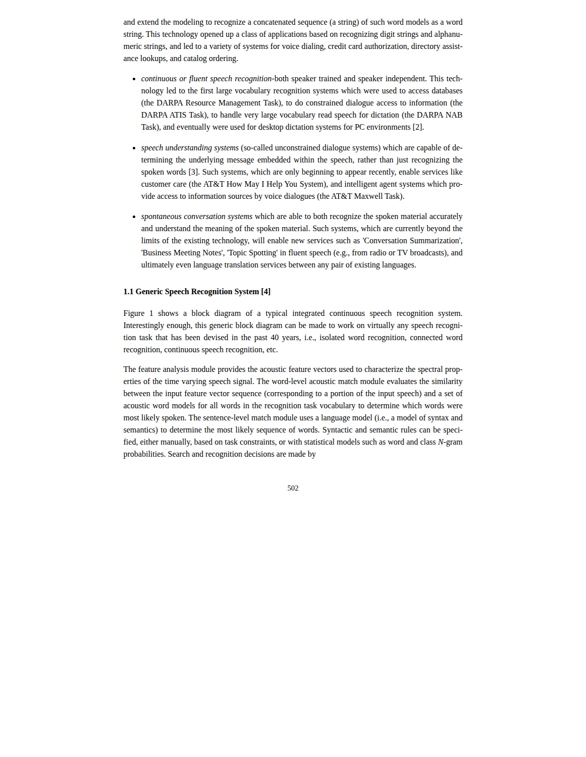and extend the modeling to recognize a concatenated sequence (a string) of such word models as a word string. This technology opened up a class of applications based on recognizing digit strings and alphanumeric strings, and led to a variety of systems for voice dialing, credit card authorization, directory assistance lookups, and catalog ordering.
continuous or fluent speech recognition-both speaker trained and speaker independent. This technology led to the first large vocabulary recognition systems which were used to access databases (the DARPA Resource Management Task), to do constrained dialogue access to information (the DARPA ATIS Task), to handle very large vocabulary read speech for dictation (the DARPA NAB Task), and eventually were used for desktop dictation systems for PC environments [2].
speech understanding systems (so-called unconstrained dialogue systems) which are capable of determining the underlying message embedded within the speech, rather than just recognizing the spoken words [3]. Such systems, which are only beginning to appear recently, enable services like customer care (the AT&T How May I Help You System), and intelligent agent systems which provide access to information sources by voice dialogues (the AT&T Maxwell Task).
spontaneous conversation systems which are able to both recognize the spoken material accurately and understand the meaning of the spoken material. Such systems, which are currently beyond the limits of the existing technology, will enable new services such as 'Conversation Summarization', 'Business Meeting Notes', 'Topic Spotting' in fluent speech (e.g., from radio or TV broadcasts), and ultimately even language translation services between any pair of existing languages.
1.1 Generic Speech Recognition System [4]
Figure 1 shows a block diagram of a typical integrated continuous speech recognition system. Interestingly enough, this generic block diagram can be made to work on virtually any speech recognition task that has been devised in the past 40 years, i.e., isolated word recognition, connected word recognition, continuous speech recognition, etc.
The feature analysis module provides the acoustic feature vectors used to characterize the spectral properties of the time varying speech signal. The word-level acoustic match module evaluates the similarity between the input feature vector sequence (corresponding to a portion of the input speech) and a set of acoustic word models for all words in the recognition task vocabulary to determine which words were most likely spoken. The sentence-level match module uses a language model (i.e., a model of syntax and semantics) to determine the most likely sequence of words. Syntactic and semantic rules can be specified, either manually, based on task constraints, or with statistical models such as word and class N-gram probabilities. Search and recognition decisions are made by
502